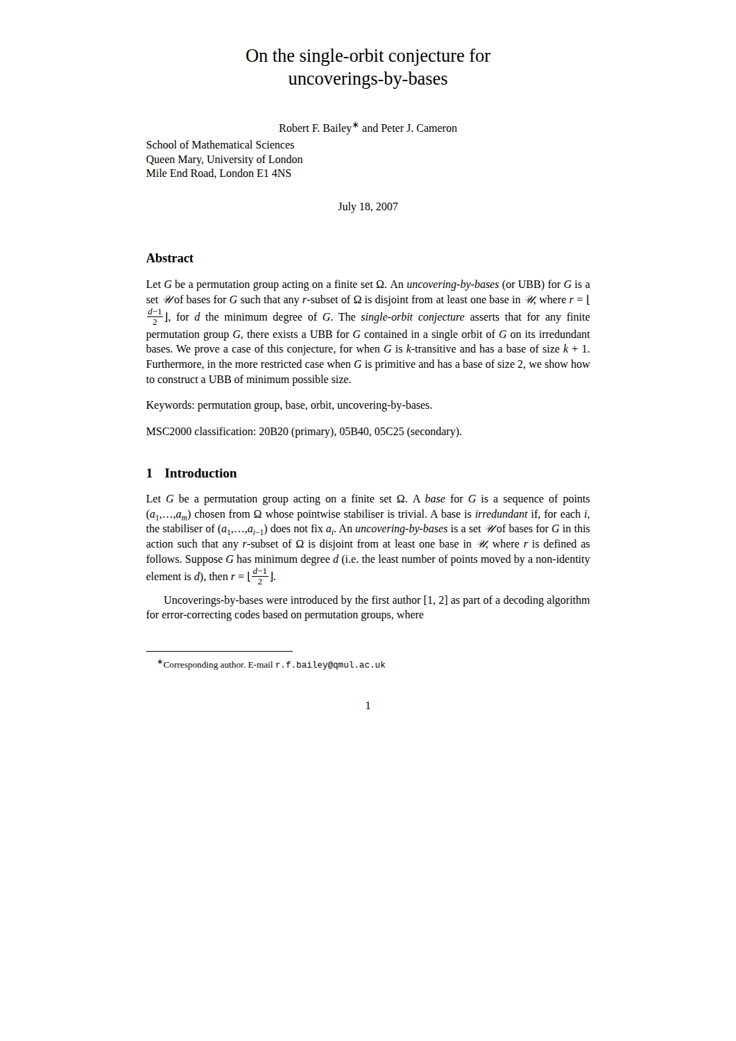On the single-orbit conjecture for
uncoverings-by-bases
Robert F. Bailey∗ and Peter J. Cameron
School of Mathematical Sciences
Queen Mary, University of London
Mile End Road, London E1 4NS
July 18, 2007
Abstract
Let G be a permutation group acting on a finite set Ω. An uncovering-by-bases (or UBB) for G is a set 𝒰 of bases for G such that any r-subset of Ω is disjoint from at least one base in 𝒰, where r = ⌊d−12⌋, for d the minimum degree of G. The single-orbit conjecture asserts that for any finite permutation group G, there exists a UBB for G contained in a single orbit of G on its irredundant bases. We prove a case of this conjecture, for when G is k-transitive and has a base of size k + 1. Furthermore, in the more restricted case when G is primitive and has a base of size 2, we show how to construct a UBB of minimum possible size.
Keywords: permutation group, base, orbit, uncovering-by-bases.
MSC2000 classification: 20B20 (primary), 05B40, 05C25 (secondary).
1 Introduction
Let G be a permutation group acting on a finite set Ω. A base for G is a sequence of points (a1,…,am) chosen from Ω whose pointwise stabiliser is trivial. A base is irredundant if, for each i, the stabiliser of (a1,…,ai−1) does not fix ai. An uncovering-by-bases is a set 𝒰 of bases for G in this action such that any r-subset of Ω is disjoint from at least one base in 𝒰, where r is defined as follows. Suppose G has minimum degree d (i.e. the least number of points moved by a non-identity element is d), then r = ⌊d−12⌋.
Uncoverings-by-bases were introduced by the first author [1, 2] as part of a decoding algorithm for error-correcting codes based on permutation groups, where
∗Corresponding author. E-mail r.f.bailey@qmul.ac.uk
1